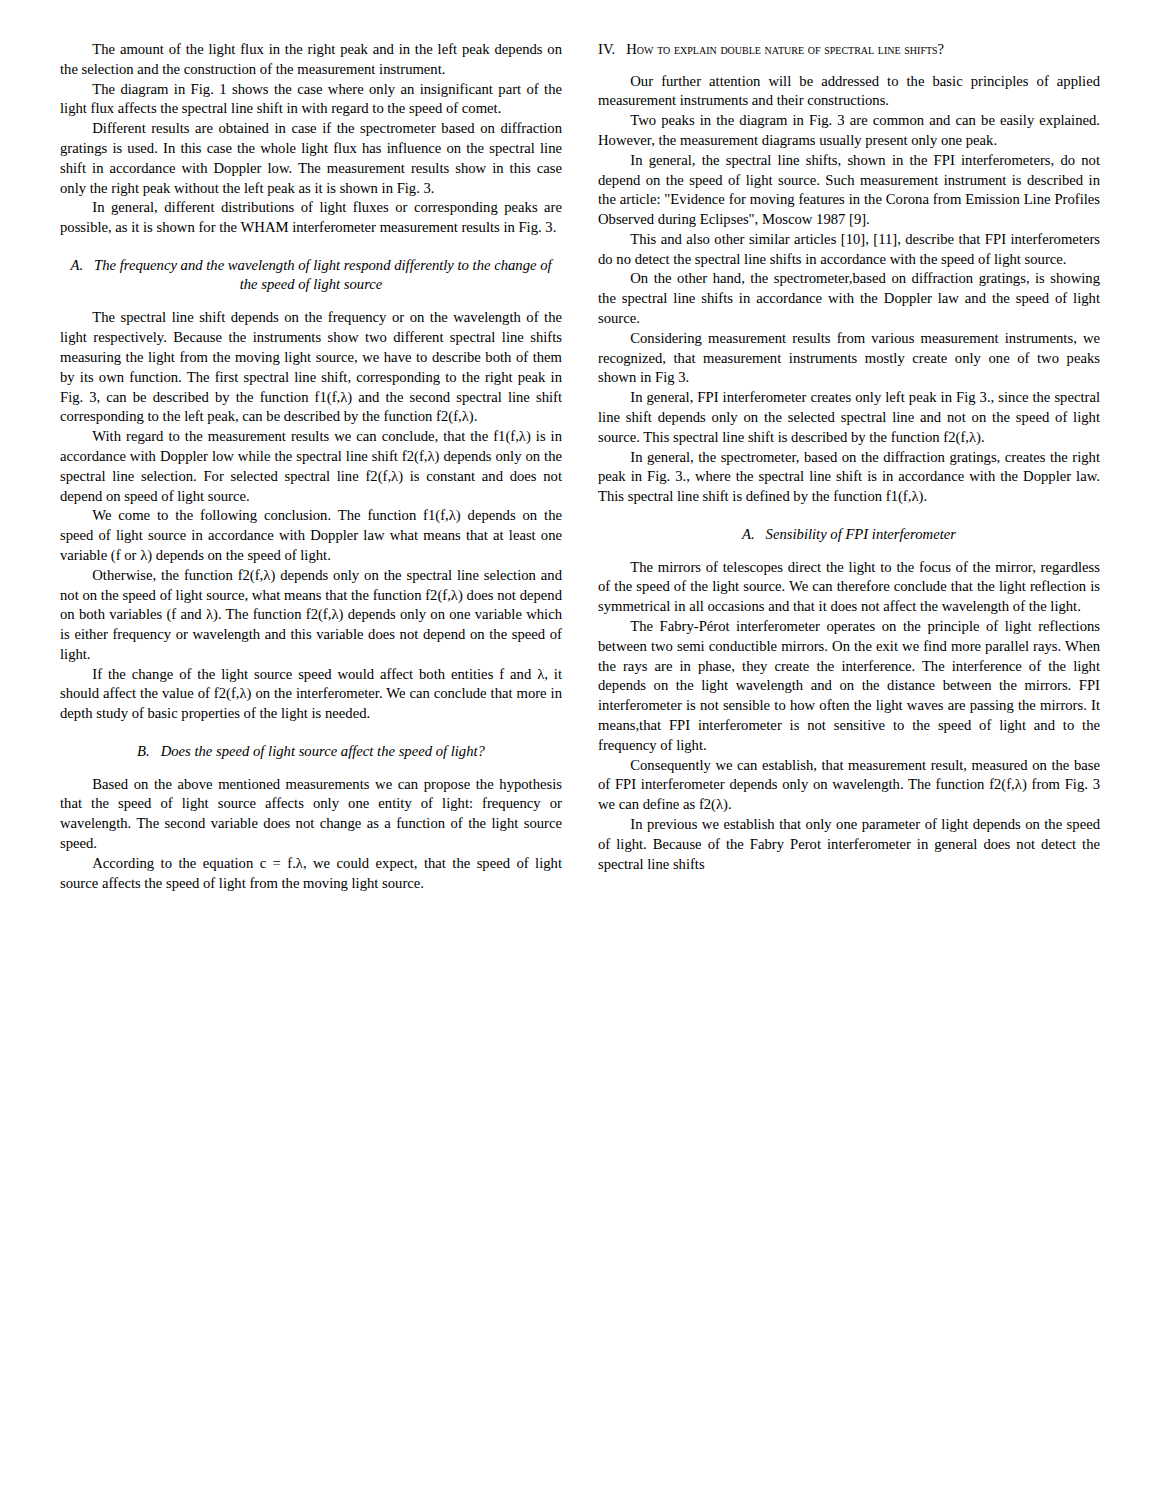The amount of the light flux in the right peak and in the left peak depends on the selection and the construction of the measurement instrument.
The diagram in Fig. 1 shows the case where only an insignificant part of the light flux affects the spectral line shift in with regard to the speed of comet.
Different results are obtained in case if the spectrometer based on diffraction gratings is used. In this case the whole light flux has influence on the spectral line shift in accordance with Doppler low. The measurement results show in this case only the right peak without the left peak as it is shown in Fig. 3.
In general, different distributions of light fluxes or corresponding peaks are possible, as it is shown for the WHAM interferometer measurement results in Fig. 3.
A. The frequency and the wavelength of light respond differently to the change of the speed of light source
The spectral line shift depends on the frequency or on the wavelength of the light respectively. Because the instruments show two different spectral line shifts measuring the light from the moving light source, we have to describe both of them by its own function. The first spectral line shift, corresponding to the right peak in Fig. 3, can be described by the function f1(f,λ) and the second spectral line shift corresponding to the left peak, can be described by the function f2(f,λ).
With regard to the measurement results we can conclude, that the f1(f,λ) is in accordance with Doppler low while the spectral line shift f2(f,λ) depends only on the spectral line selection. For selected spectral line f2(f,λ) is constant and does not depend on speed of light source.
We come to the following conclusion. The function f1(f,λ) depends on the speed of light source in accordance with Doppler law what means that at least one variable (f or λ) depends on the speed of light.
Otherwise, the function f2(f,λ) depends only on the spectral line selection and not on the speed of light source, what means that the function f2(f,λ) does not depend on both variables (f and λ). The function f2(f,λ) depends only on one variable which is either frequency or wavelength and this variable does not depend on the speed of light.
If the change of the light source speed would affect both entities f and λ, it should affect the value of f2(f,λ) on the interferometer. We can conclude that more in depth study of basic properties of the light is needed.
B. Does the speed of light source affect the speed of light?
Based on the above mentioned measurements we can propose the hypothesis that the speed of light source affects only one entity of light: frequency or wavelength. The second variable does not change as a function of the light source speed.
According to the equation c = f.λ, we could expect, that the speed of light source affects the speed of light from the moving light source.
IV. How to explain double nature of spectral line shifts?
Our further attention will be addressed to the basic principles of applied measurement instruments and their constructions.
Two peaks in the diagram in Fig. 3 are common and can be easily explained. However, the measurement diagrams usually present only one peak.
In general, the spectral line shifts, shown in the FPI interferometers, do not depend on the speed of light source. Such measurement instrument is described in the article: "Evidence for moving features in the Corona from Emission Line Profiles Observed during Eclipses", Moscow 1987 [9].
This and also other similar articles [10], [11], describe that FPI interferometers do no detect the spectral line shifts in accordance with the speed of light source.
On the other hand, the spectrometer,based on diffraction gratings, is showing the spectral line shifts in accordance with the Doppler law and the speed of light source.
Considering measurement results from various measurement instruments, we recognized, that measurement instruments mostly create only one of two peaks shown in Fig 3.
In general, FPI interferometer creates only left peak in Fig 3., since the spectral line shift depends only on the selected spectral line and not on the speed of light source. This spectral line shift is described by the function f2(f,λ).
In general, the spectrometer, based on the diffraction gratings, creates the right peak in Fig. 3., where the spectral line shift is in accordance with the Doppler law. This spectral line shift is defined by the function f1(f,λ).
A. Sensibility of FPI interferometer
The mirrors of telescopes direct the light to the focus of the mirror, regardless of the speed of the light source. We can therefore conclude that the light reflection is symmetrical in all occasions and that it does not affect the wavelength of the light.
The Fabry-Pérot interferometer operates on the principle of light reflections between two semi conductible mirrors. On the exit we find more parallel rays. When the rays are in phase, they create the interference. The interference of the light depends on the light wavelength and on the distance between the mirrors. FPI interferometer is not sensible to how often the light waves are passing the mirrors. It means,that FPI interferometer is not sensitive to the speed of light and to the frequency of light.
Consequently we can establish, that measurement result, measured on the base of FPI interferometer depends only on wavelength. The function f2(f,λ) from Fig. 3 we can define as f2(λ).
In previous we establish that only one parameter of light depends on the speed of light. Because of the Fabry Perot interferometer in general does not detect the spectral line shifts